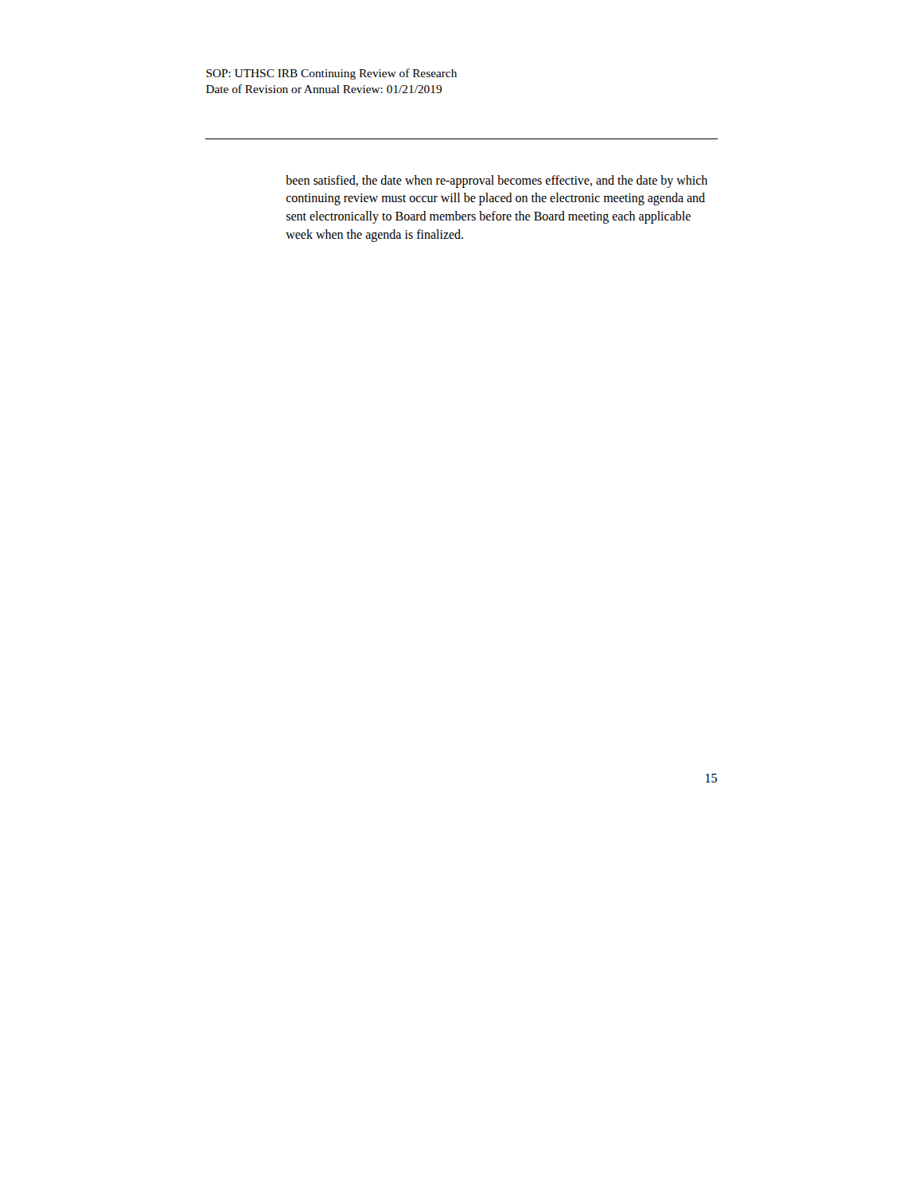SOP: UTHSC IRB Continuing Review of Research
Date of Revision or Annual Review: 01/21/2019
been satisfied, the date when re-approval becomes effective, and the date by which continuing review must occur will be placed on the electronic meeting agenda and sent electronically to Board members before the Board meeting each applicable week when the agenda is finalized.
15